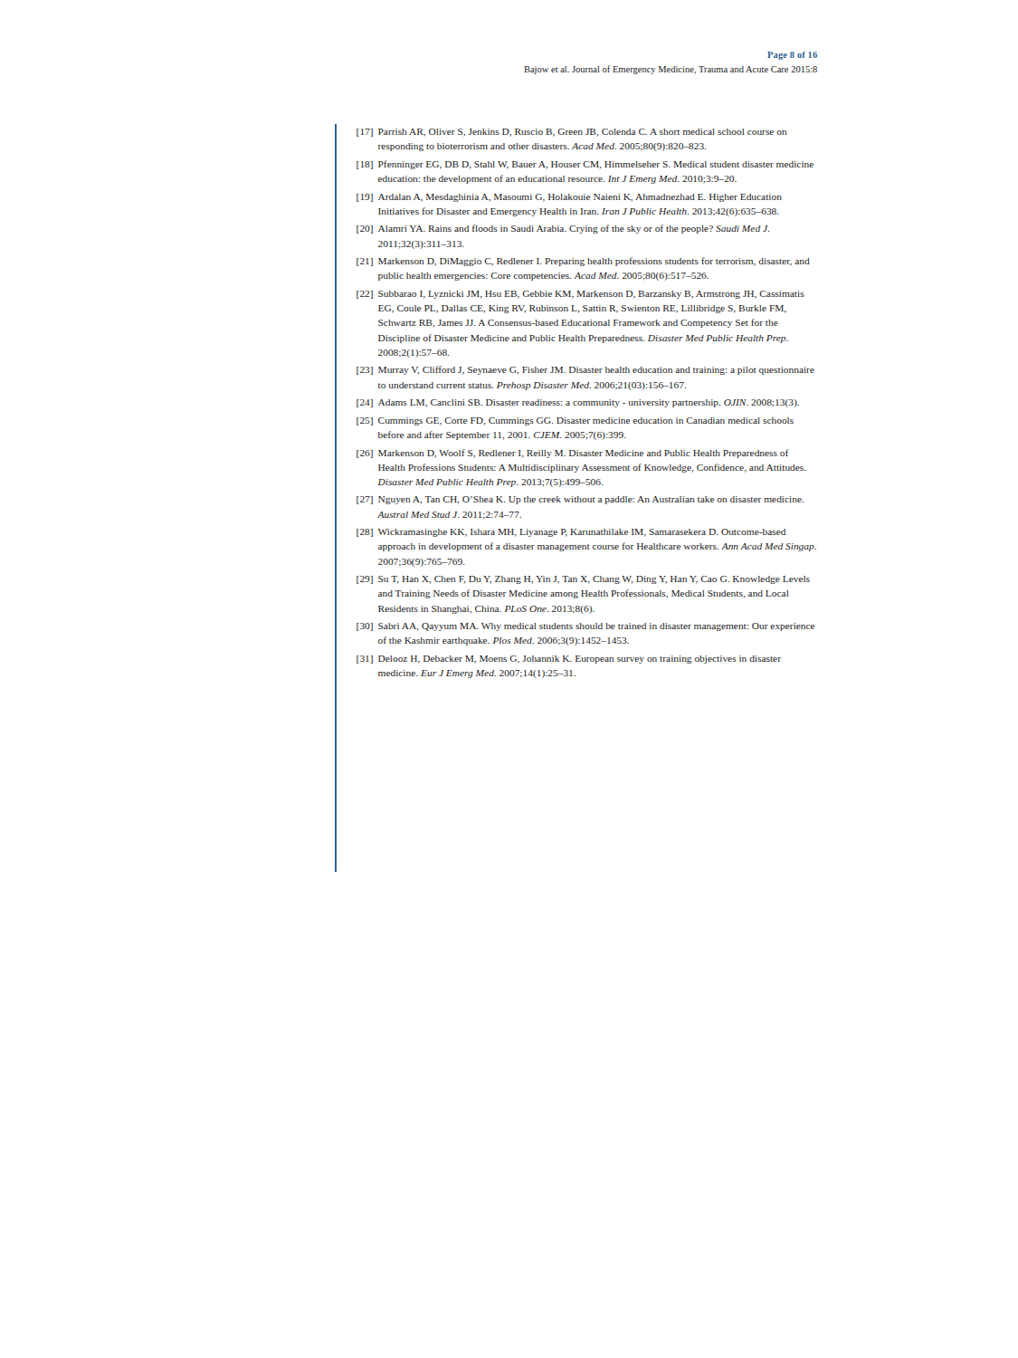Page 8 of 16
Bajow et al. Journal of Emergency Medicine, Trauma and Acute Care 2015:8
[17] Parrish AR, Oliver S, Jenkins D, Ruscio B, Green JB, Colenda C. A short medical school course on responding to bioterrorism and other disasters. Acad Med. 2005;80(9):820–823.
[18] Pfenninger EG, DB D, Stahl W, Bauer A, Houser CM, Himmelseher S. Medical student disaster medicine education: the development of an educational resource. Int J Emerg Med. 2010;3:9–20.
[19] Ardalan A, Mesdaghinia A, Masoumi G, Holakouie Naieni K, Ahmadnezhad E. Higher Education Initiatives for Disaster and Emergency Health in Iran. Iran J Public Health. 2013;42(6):635–638.
[20] Alamri YA. Rains and floods in Saudi Arabia. Crying of the sky or of the people? Saudi Med J. 2011;32(3):311–313.
[21] Markenson D, DiMaggio C, Redlener I. Preparing health professions students for terrorism, disaster, and public health emergencies: Core competencies. Acad Med. 2005;80(6):517–526.
[22] Subbarao I, Lyznicki JM, Hsu EB, Gebbie KM, Markenson D, Barzansky B, Armstrong JH, Cassimatis EG, Coule PL, Dallas CE, King RV, Rubinson L, Sattin R, Swienton RE, Lillibridge S, Burkle FM, Schwartz RB, James JJ. A Consensus-based Educational Framework and Competency Set for the Discipline of Disaster Medicine and Public Health Preparedness. Disaster Med Public Health Prep. 2008;2(1):57–68.
[23] Murray V, Clifford J, Seynaeve G, Fisher JM. Disaster health education and training: a pilot questionnaire to understand current status. Prehosp Disaster Med. 2006;21(03):156–167.
[24] Adams LM, Canclini SB. Disaster readiness: a community - university partnership. OJIN. 2008;13(3).
[25] Cummings GE, Corte FD, Cummings GG. Disaster medicine education in Canadian medical schools before and after September 11, 2001. CJEM. 2005;7(6):399.
[26] Markenson D, Woolf S, Redlener I, Reilly M. Disaster Medicine and Public Health Preparedness of Health Professions Students: A Multidisciplinary Assessment of Knowledge, Confidence, and Attitudes. Disaster Med Public Health Prep. 2013;7(5):499–506.
[27] Nguyen A, Tan CH, O’Shea K. Up the creek without a paddle: An Australian take on disaster medicine. Austral Med Stud J. 2011;2:74–77.
[28] Wickramasinghe KK, Ishara MH, Liyanage P, Karunathilake IM, Samarasekera D. Outcome-based approach in development of a disaster management course for Healthcare workers. Ann Acad Med Singap. 2007;36(9):765–769.
[29] Su T, Han X, Chen F, Du Y, Zhang H, Yin J, Tan X, Chang W, Ding Y, Han Y, Cao G. Knowledge Levels and Training Needs of Disaster Medicine among Health Professionals, Medical Students, and Local Residents in Shanghai, China. PLoS One. 2013;8(6).
[30] Sabri AA, Qayyum MA. Why medical students should be trained in disaster management: Our experience of the Kashmir earthquake. Plos Med. 2006;3(9):1452–1453.
[31] Delooz H, Debacker M, Moens G, Johannik K. European survey on training objectives in disaster medicine. Eur J Emerg Med. 2007;14(1):25–31.